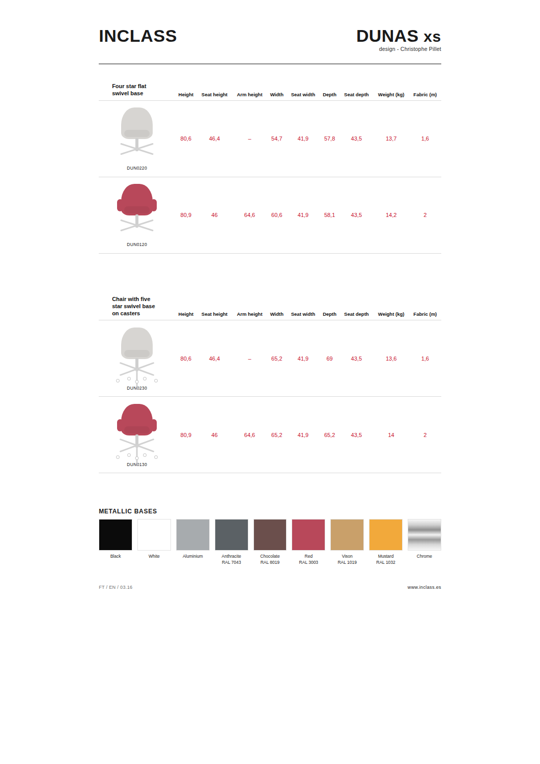INCLASS
DUNAS xs
design - Christophe Pillet
| Four star flat swivel base | Height | Seat height | Arm height | Width | Seat width | Depth | Seat depth | Weight (kg) | Fabric (m) |
| --- | --- | --- | --- | --- | --- | --- | --- | --- | --- |
| DUN0220 | 80,6 | 46,4 | – | 54,7 | 41,9 | 57,8 | 43,5 | 13,7 | 1,6 |
| DUN0120 | 80,9 | 46 | 64,6 | 60,6 | 41,9 | 58,1 | 43,5 | 14,2 | 2 |
| Chair with five star swivel base on casters | Height | Seat height | Arm height | Width | Seat width | Depth | Seat depth | Weight (kg) | Fabric (m) |
| --- | --- | --- | --- | --- | --- | --- | --- | --- | --- |
| DUN0230 | 80,6 | 46,4 | – | 65,2 | 41,9 | 69 | 43,5 | 13,6 | 1,6 |
| DUN0130 | 80,9 | 46 | 64,6 | 65,2 | 41,9 | 65,2 | 43,5 | 14 | 2 |
METALLIC BASES
Black
White
Aluminium
Anthracite
RAL 7043
Chocolate
RAL 8019
Red
RAL 3003
Vison
RAL 1019
Mustard
RAL 1032
Chrome
FT / EN / 03.16
www.inclass.es